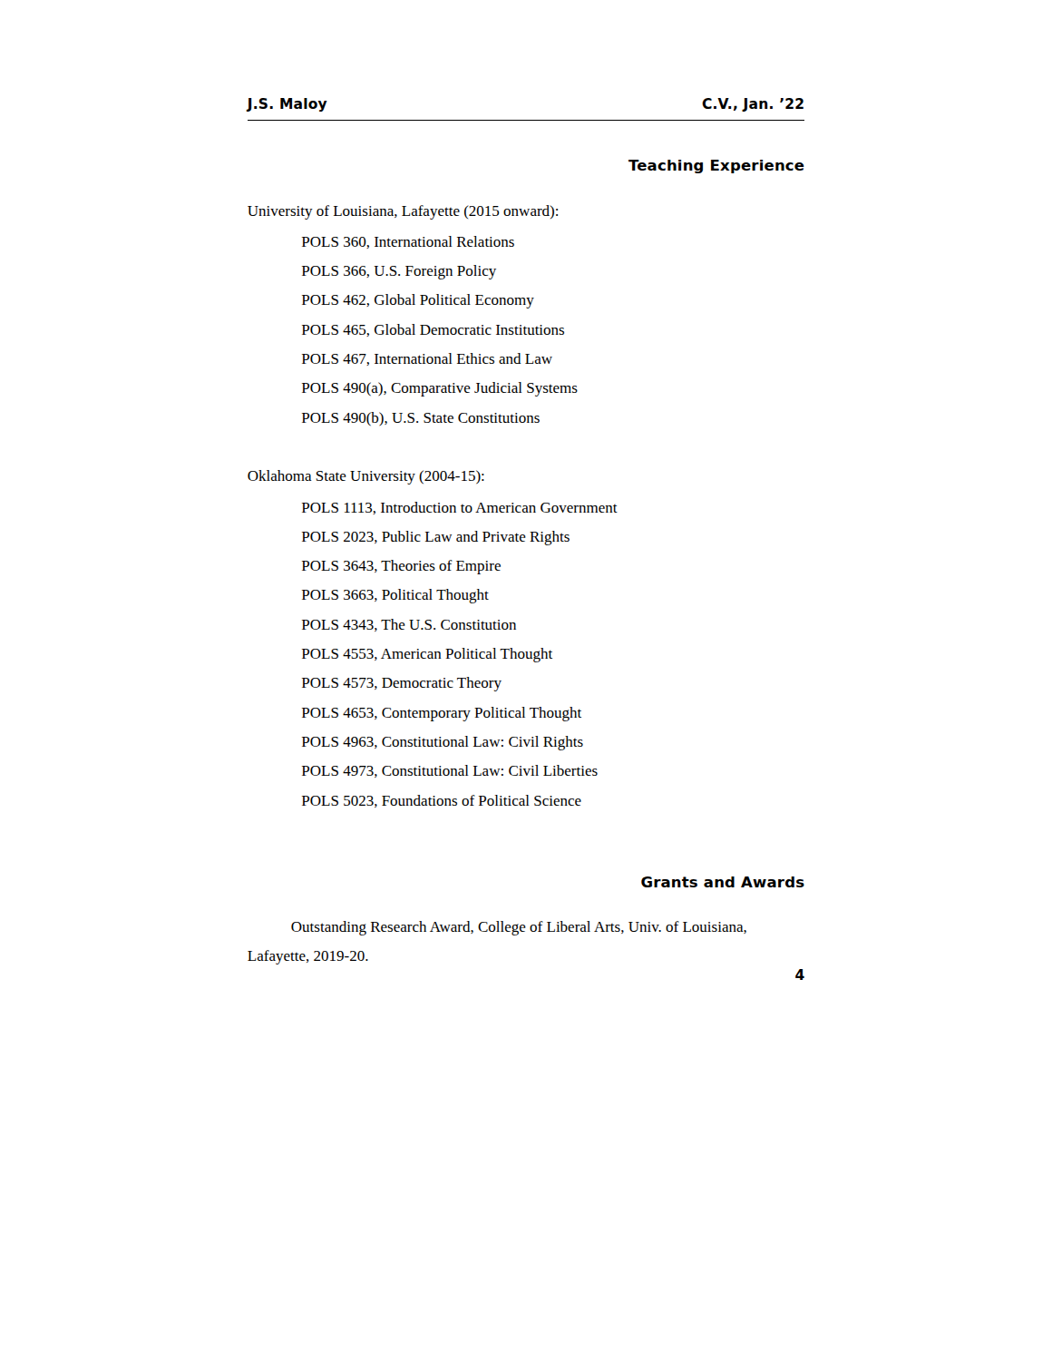J.S. Maloy C.V., Jan. ’22
Teaching Experience
University of Louisiana, Lafayette (2015 onward):
POLS 360, International Relations
POLS 366, U.S. Foreign Policy
POLS 462, Global Political Economy
POLS 465, Global Democratic Institutions
POLS 467, International Ethics and Law
POLS 490(a), Comparative Judicial Systems
POLS 490(b), U.S. State Constitutions
Oklahoma State University (2004-15):
POLS 1113, Introduction to American Government
POLS 2023, Public Law and Private Rights
POLS 3643, Theories of Empire
POLS 3663, Political Thought
POLS 4343, The U.S. Constitution
POLS 4553, American Political Thought
POLS 4573, Democratic Theory
POLS 4653, Contemporary Political Thought
POLS 4963, Constitutional Law: Civil Rights
POLS 4973, Constitutional Law: Civil Liberties
POLS 5023, Foundations of Political Science
Grants and Awards
Outstanding Research Award, College of Liberal Arts, Univ. of Louisiana, Lafayette, 2019-20.
4